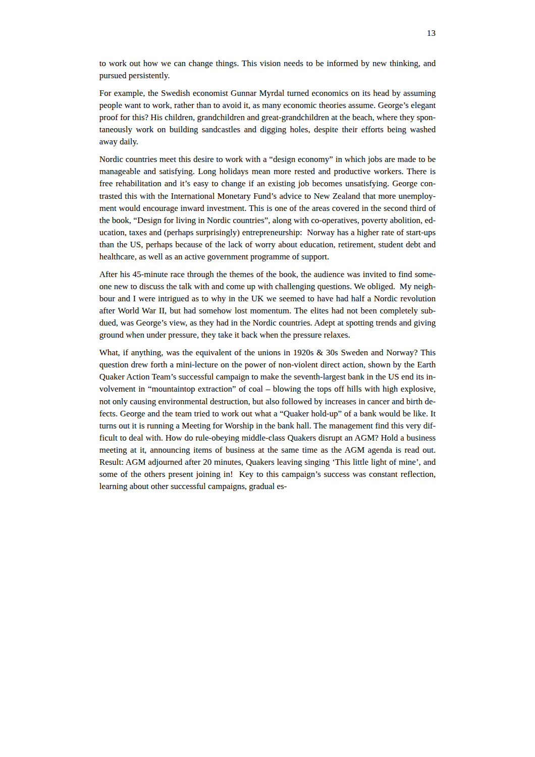13
to work out how we can change things. This vision needs to be informed by new thinking, and pursued persistently.
For example, the Swedish economist Gunnar Myrdal turned economics on its head by assuming people want to work, rather than to avoid it, as many economic theories assume. George’s elegant proof for this? His children, grandchildren and great-grandchildren at the beach, where they spontaneously work on building sandcastles and digging holes, despite their efforts being washed away daily.
Nordic countries meet this desire to work with a “design economy” in which jobs are made to be manageable and satisfying. Long holidays mean more rested and productive workers. There is free rehabilitation and it’s easy to change if an existing job becomes unsatisfying. George contrasted this with the International Monetary Fund’s advice to New Zealand that more unemployment would encourage inward investment. This is one of the areas covered in the second third of the book, “Design for living in Nordic countries”, along with co-operatives, poverty abolition, education, taxes and (perhaps surprisingly) entrepreneurship: Norway has a higher rate of start-ups than the US, perhaps because of the lack of worry about education, retirement, student debt and healthcare, as well as an active government programme of support.
After his 45-minute race through the themes of the book, the audience was invited to find someone new to discuss the talk with and come up with challenging questions. We obliged. My neighbour and I were intrigued as to why in the UK we seemed to have had half a Nordic revolution after World War II, but had somehow lost momentum. The elites had not been completely subdued, was George’s view, as they had in the Nordic countries. Adept at spotting trends and giving ground when under pressure, they take it back when the pressure relaxes.
What, if anything, was the equivalent of the unions in 1920s & 30s Sweden and Norway? This question drew forth a mini-lecture on the power of non-violent direct action, shown by the Earth Quaker Action Team’s successful campaign to make the seventh-largest bank in the US end its involvement in “mountaintop extraction” of coal – blowing the tops off hills with high explosive, not only causing environmental destruction, but also followed by increases in cancer and birth defects. George and the team tried to work out what a “Quaker hold-up” of a bank would be like. It turns out it is running a Meeting for Worship in the bank hall. The management find this very difficult to deal with. How do rule-obeying middle-class Quakers disrupt an AGM? Hold a business meeting at it, announcing items of business at the same time as the AGM agenda is read out. Result: AGM adjourned after 20 minutes, Quakers leaving singing ‘This little light of mine’, and some of the others present joining in! Key to this campaign’s success was constant reflection, learning about other successful campaigns, gradual es-